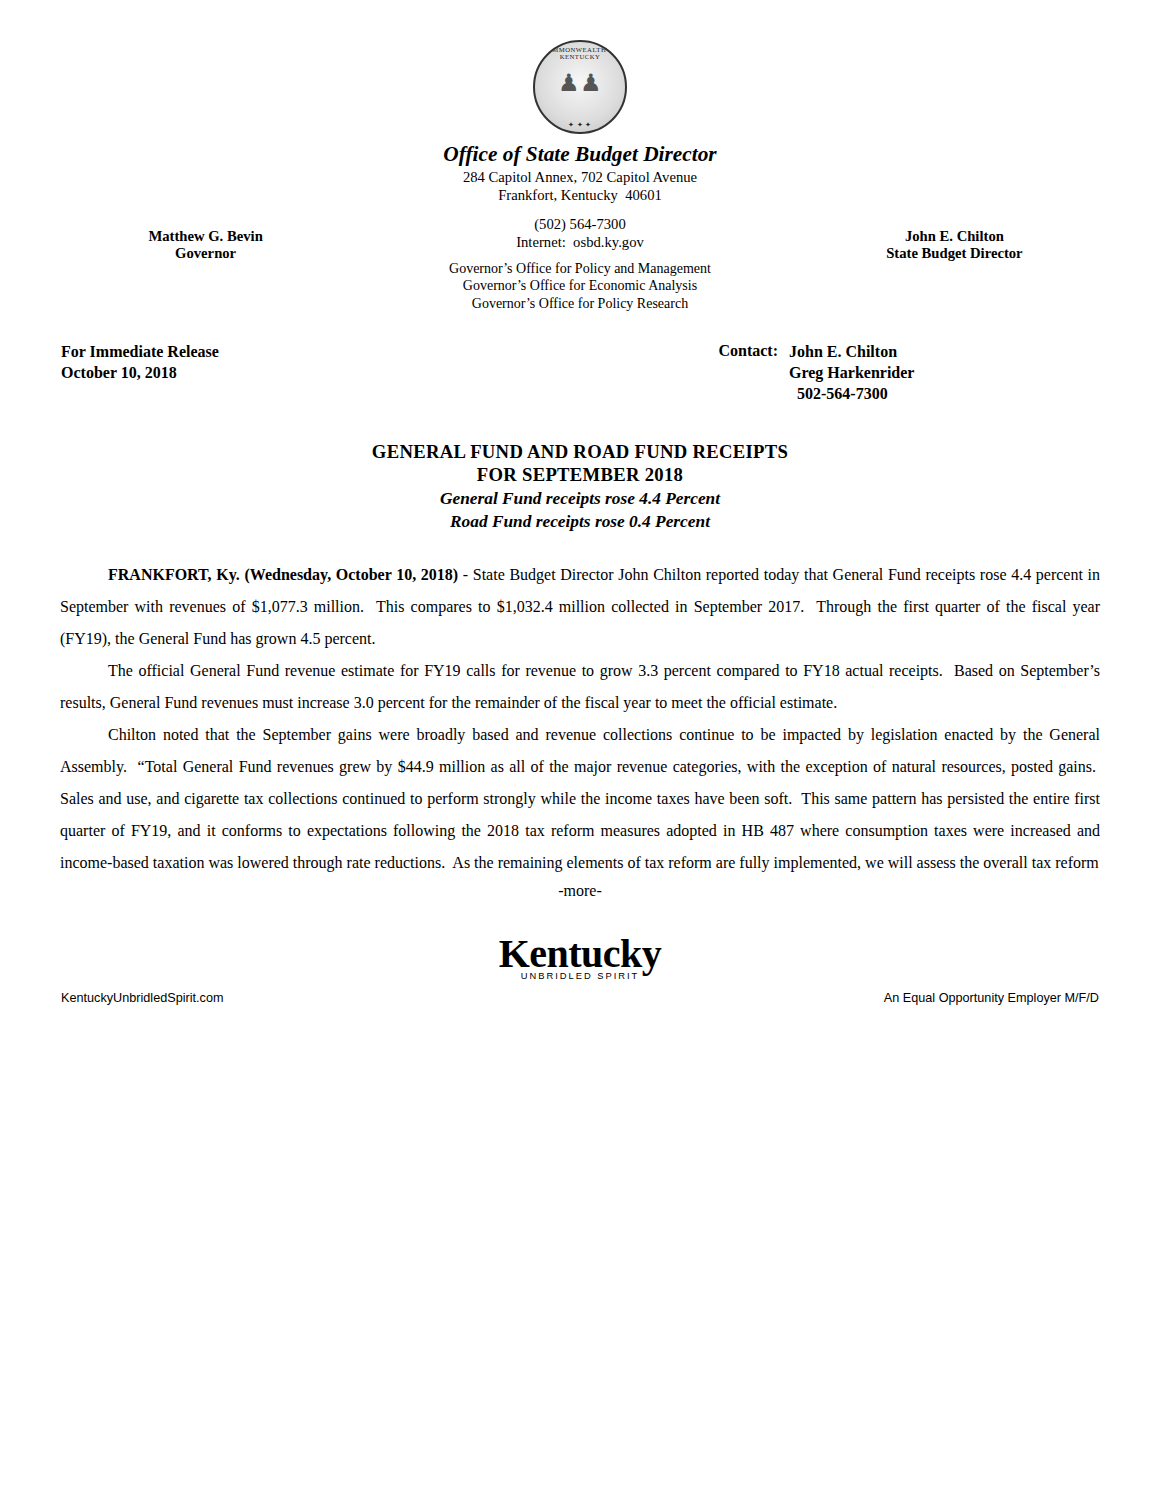COMMONWEALTH OF KENTUCKY
♟♟
✦ ✦ ✦
Office of State Budget Director
284 Capitol Annex, 702 Capitol Avenue
Frankfort, Kentucky 40601
| Matthew G. Bevin Governor | (502) 564-7300 Internet: osbd.ky.gov Governor’s Office for Policy and Management Governor’s Office for Economic Analysis Governor’s Office for Policy Research | John E. Chilton State Budget Director |
| For Immediate Release October 10, 2018 | Contact: | John E. Chilton Greg Harkenrider 502-564-7300 |
GENERAL FUND AND ROAD FUND RECEIPTS
FOR SEPTEMBER 2018
General Fund receipts rose 4.4 Percent
Road Fund receipts rose 0.4 Percent
FRANKFORT, Ky. (Wednesday, October 10, 2018) - State Budget Director John Chilton reported today that General Fund receipts rose 4.4 percent in September with revenues of $1,077.3 million. This compares to $1,032.4 million collected in September 2017. Through the first quarter of the fiscal year (FY19), the General Fund has grown 4.5 percent.
The official General Fund revenue estimate for FY19 calls for revenue to grow 3.3 percent compared to FY18 actual receipts. Based on September’s results, General Fund revenues must increase 3.0 percent for the remainder of the fiscal year to meet the official estimate.
Chilton noted that the September gains were broadly based and revenue collections continue to be impacted by legislation enacted by the General Assembly. “Total General Fund revenues grew by $44.9 million as all of the major revenue categories, with the exception of natural resources, posted gains. Sales and use, and cigarette tax collections continued to perform strongly while the income taxes have been soft. This same pattern has persisted the entire first quarter of FY19, and it conforms to expectations following the 2018 tax reform measures adopted in HB 487 where consumption taxes were increased and income-based taxation was lowered through rate reductions. As the remaining elements of tax reform are fully implemented, we will assess the overall tax reform
-more-
Kentucky
UNBRIDLED SPIRIT
| KentuckyUnbridledSpirit.com | An Equal Opportunity Employer M/F/D |